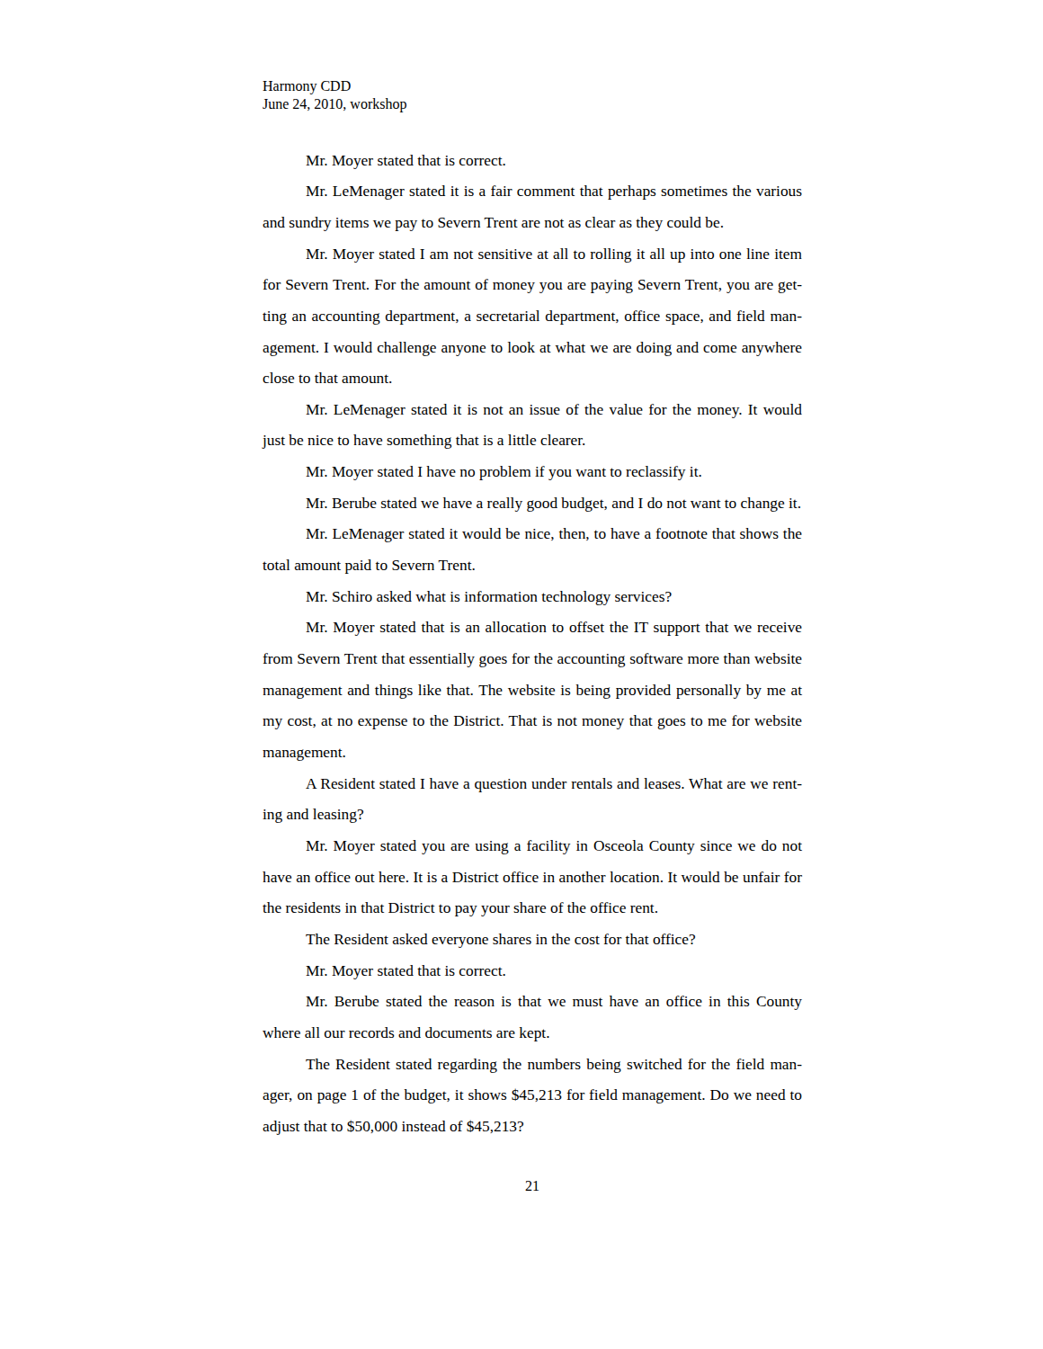Harmony CDD
June 24, 2010, workshop
Mr. Moyer stated that is correct.
Mr. LeMenager stated it is a fair comment that perhaps sometimes the various and sundry items we pay to Severn Trent are not as clear as they could be.
Mr. Moyer stated I am not sensitive at all to rolling it all up into one line item for Severn Trent. For the amount of money you are paying Severn Trent, you are getting an accounting department, a secretarial department, office space, and field management. I would challenge anyone to look at what we are doing and come anywhere close to that amount.
Mr. LeMenager stated it is not an issue of the value for the money. It would just be nice to have something that is a little clearer.
Mr. Moyer stated I have no problem if you want to reclassify it.
Mr. Berube stated we have a really good budget, and I do not want to change it.
Mr. LeMenager stated it would be nice, then, to have a footnote that shows the total amount paid to Severn Trent.
Mr. Schiro asked what is information technology services?
Mr. Moyer stated that is an allocation to offset the IT support that we receive from Severn Trent that essentially goes for the accounting software more than website management and things like that. The website is being provided personally by me at my cost, at no expense to the District. That is not money that goes to me for website management.
A Resident stated I have a question under rentals and leases. What are we renting and leasing?
Mr. Moyer stated you are using a facility in Osceola County since we do not have an office out here. It is a District office in another location. It would be unfair for the residents in that District to pay your share of the office rent.
The Resident asked everyone shares in the cost for that office?
Mr. Moyer stated that is correct.
Mr. Berube stated the reason is that we must have an office in this County where all our records and documents are kept.
The Resident stated regarding the numbers being switched for the field manager, on page 1 of the budget, it shows $45,213 for field management. Do we need to adjust that to $50,000 instead of $45,213?
21